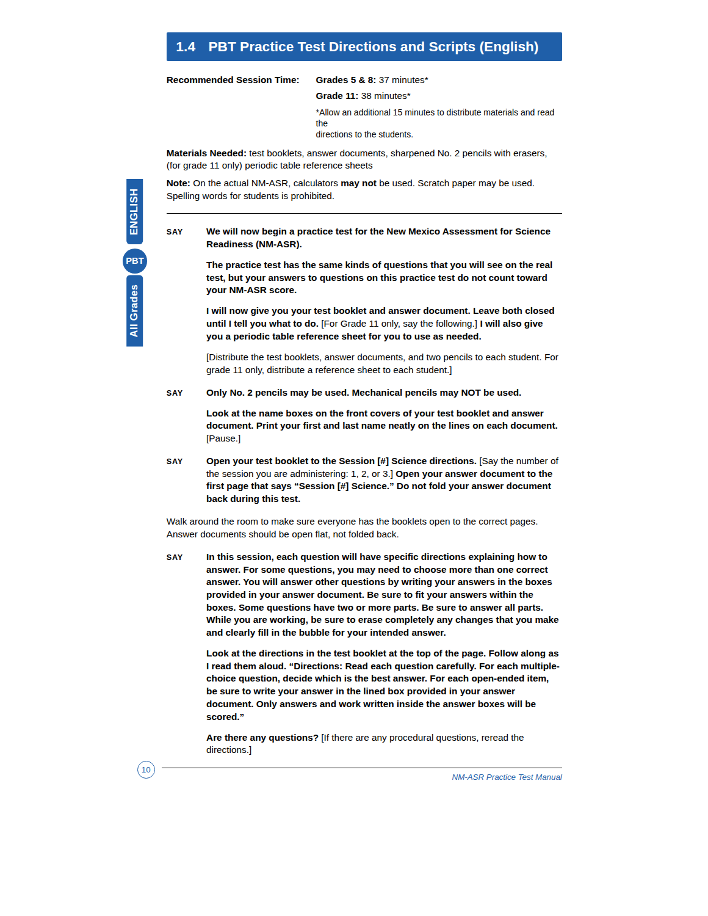ENGLISH PBT All Grades
1.4 PBT Practice Test Directions and Scripts (English)
Recommended Session Time:
Grades 5 & 8: 37 minutes*
Grade 11: 38 minutes*
*Allow an additional 15 minutes to distribute materials and read the
directions to the students.
Materials Needed: test booklets, answer documents, sharpened No. 2 pencils with erasers, (for grade 11 only) periodic table reference sheets
Note: On the actual NM-ASR, calculators may not be used. Scratch paper may be used. Spelling words for students is prohibited.
SAY
We will now begin a practice test for the New Mexico Assessment for Science Readiness (NM-ASR).
The practice test has the same kinds of questions that you will see on the real test, but your answers to questions on this practice test do not count toward your NM-ASR score.
I will now give you your test booklet and answer document. Leave both closed until I tell you what to do. [For Grade 11 only, say the following.] I will also give you a periodic table reference sheet for you to use as needed.
[Distribute the test booklets, answer documents, and two pencils to each student. For grade 11 only, distribute a reference sheet to each student.]
SAY
Only No. 2 pencils may be used. Mechanical pencils may NOT be used.
Look at the name boxes on the front covers of your test booklet and answer document. Print your first and last name neatly on the lines on each document. [Pause.]
SAY
Open your test booklet to the Session [#] Science directions. [Say the number of the session you are administering: 1, 2, or 3.] Open your answer document to the first page that says “Session [#] Science.” Do not fold your answer document back during this test.
Walk around the room to make sure everyone has the booklets open to the correct pages. Answer documents should be open flat, not folded back.
SAY
In this session, each question will have specific directions explaining how to answer. For some questions, you may need to choose more than one correct answer. You will answer other questions by writing your answers in the boxes provided in your answer document. Be sure to fit your answers within the boxes. Some questions have two or more parts. Be sure to answer all parts. While you are working, be sure to erase completely any changes that you make and clearly fill in the bubble for your intended answer.
Look at the directions in the test booklet at the top of the page. Follow along as I read them aloud. “Directions: Read each question carefully. For each multiple-choice question, decide which is the best answer. For each open-ended item, be sure to write your answer in the lined box provided in your answer document. Only answers and work written inside the answer boxes will be scored.”
Are there any questions? [If there are any procedural questions, reread the directions.]
10
NM-ASR Practice Test Manual